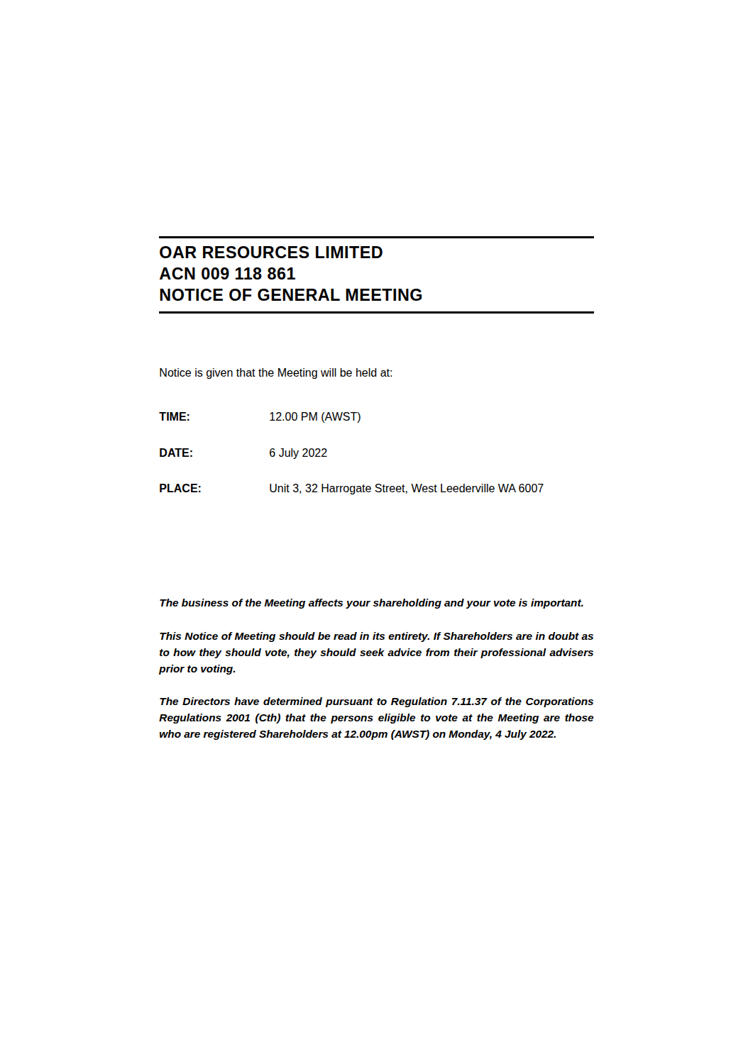OAR Resources Limited
ACN 009 118 861
Notice of General Meeting
Notice is given that the Meeting will be held at:
| TIME: | 12.00 PM (AWST) |
| DATE: | 6 July 2022 |
| PLACE: | Unit 3, 32 Harrogate Street, West Leederville WA 6007 |
The business of the Meeting affects your shareholding and your vote is important.
This Notice of Meeting should be read in its entirety. If Shareholders are in doubt as to how they should vote, they should seek advice from their professional advisers prior to voting.
The Directors have determined pursuant to Regulation 7.11.37 of the Corporations Regulations 2001 (Cth) that the persons eligible to vote at the Meeting are those who are registered Shareholders at 12.00pm (AWST) on Monday, 4 July 2022.